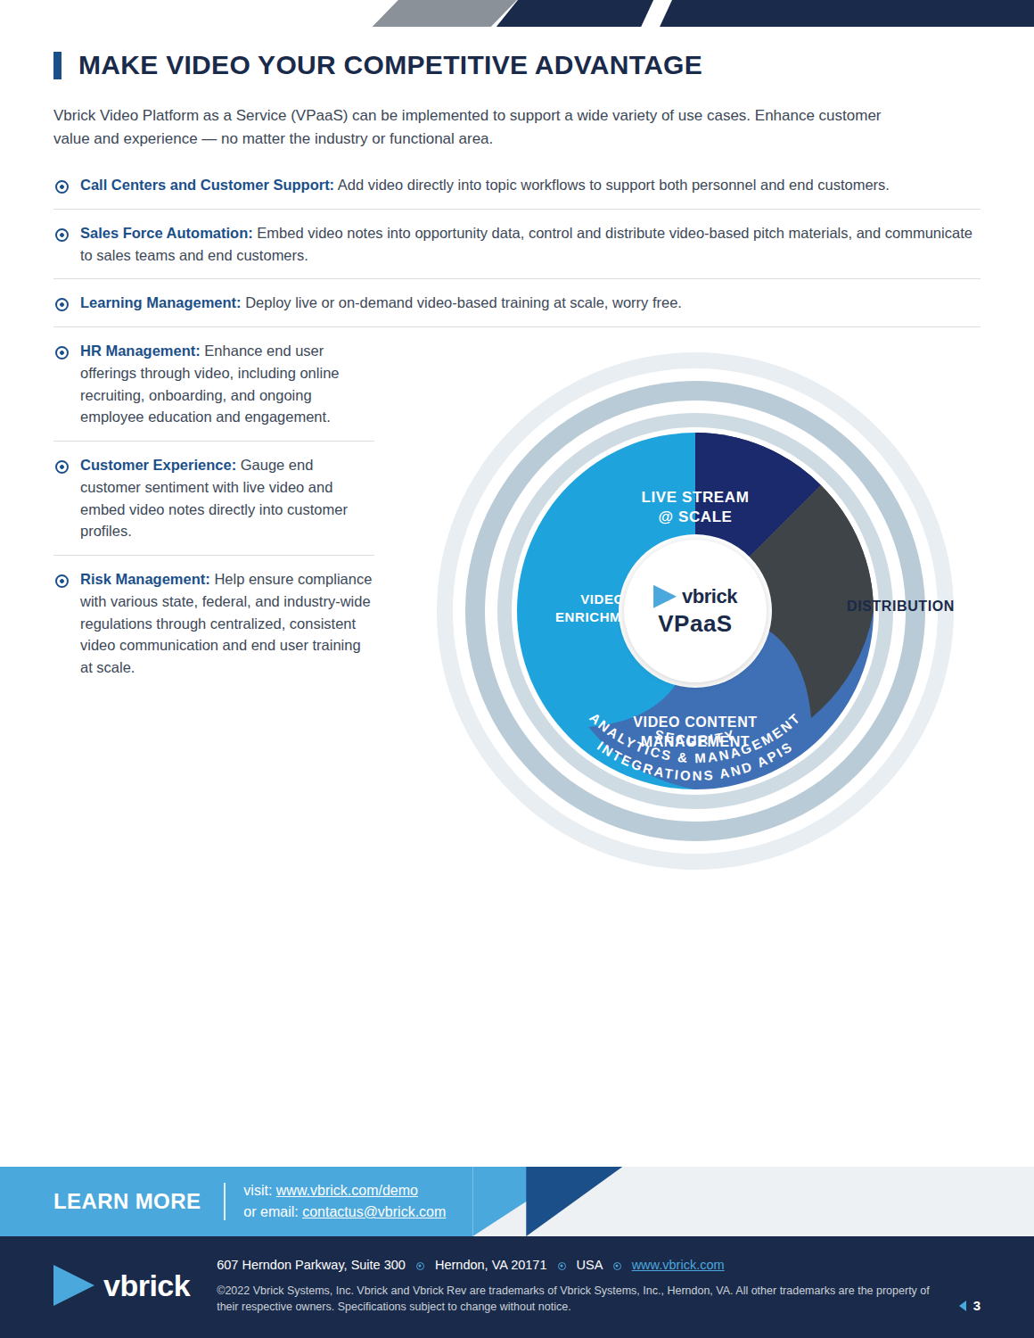Make Video Your Competitive Advantage
Vbrick Video Platform as a Service (VPaaS) can be implemented to support a wide variety of use cases. Enhance customer value and experience — no matter the industry or functional area.
Call Centers and Customer Support: Add video directly into topic workflows to support both personnel and end customers.
Sales Force Automation: Embed video notes into opportunity data, control and distribute video-based pitch materials, and communicate to sales teams and end customers.
Learning Management: Deploy live or on-demand video-based training at scale, worry free.
HR Management: Enhance end user offerings through video, including online recruiting, onboarding, and ongoing employee education and engagement.
Customer Experience: Gauge end customer sentiment with live video and embed video notes directly into customer profiles.
Risk Management: Help ensure compliance with various state, federal, and industry-wide regulations through centralized, consistent video communication and end user training at scale.
LIVE STREAM @ SCALE DISTRIBUTION VIDEO CONTENT MANAGEMENT VIDEO ENRICHMENT SECURITY ANALYTICS & MANAGEMENT INTEGRATIONS AND APIS
vbrick
VPaaS
Learn More
visit: www.vbrick.com/demo
or email: contactus@vbrick.com
vbrick
607 Herndon Parkway, Suite 300 Herndon, VA 20171 USA www.vbrick.com
©2022 Vbrick Systems, Inc. Vbrick and Vbrick Rev are trademarks of Vbrick Systems, Inc., Herndon, VA. All other trademarks are the property of their respective owners. Specifications subject to change without notice.
3